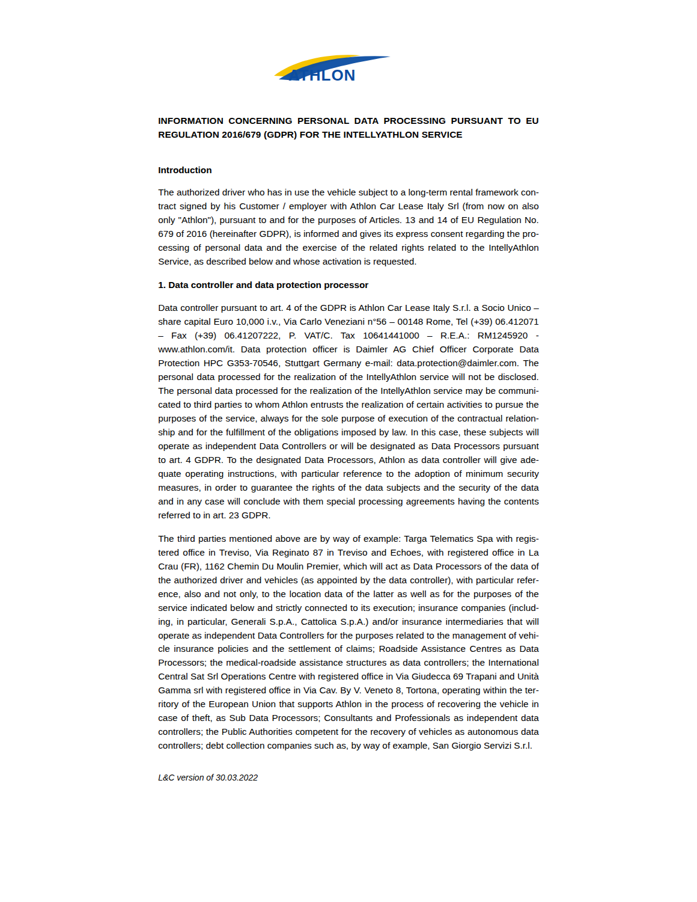ATHLON
INFORMATION CONCERNING PERSONAL DATA PROCESSING PURSUANT TO EU REGULATION 2016/679 (GDPR) FOR THE INTELLYATHLON SERVICE
Introduction
The authorized driver who has in use the vehicle subject to a long-term rental framework contract signed by his Customer / employer with Athlon Car Lease Italy Srl (from now on also only "Athlon"), pursuant to and for the purposes of Articles. 13 and 14 of EU Regulation No. 679 of 2016 (hereinafter GDPR), is informed and gives its express consent regarding the processing of personal data and the exercise of the related rights related to the IntellyAthlon Service, as described below and whose activation is requested.
1. Data controller and data protection processor
Data controller pursuant to art. 4 of the GDPR is Athlon Car Lease Italy S.r.l. a Socio Unico – share capital Euro 10,000 i.v., Via Carlo Veneziani n°56 – 00148 Rome, Tel (+39) 06.412071 – Fax (+39) 06.41207222, P. VAT/C. Tax 10641441000 – R.E.A.: RM1245920 - www.athlon.com/it. Data protection officer is Daimler AG Chief Officer Corporate Data Protection HPC G353-70546, Stuttgart Germany e-mail: data.protection@daimler.com. The personal data processed for the realization of the IntellyAthlon service will not be disclosed. The personal data processed for the realization of the IntellyAthlon service may be communicated to third parties to whom Athlon entrusts the realization of certain activities to pursue the purposes of the service, always for the sole purpose of execution of the contractual relationship and for the fulfillment of the obligations imposed by law. In this case, these subjects will operate as independent Data Controllers or will be designated as Data Processors pursuant to art. 4 GDPR. To the designated Data Processors, Athlon as data controller will give adequate operating instructions, with particular reference to the adoption of minimum security measures, in order to guarantee the rights of the data subjects and the security of the data and in any case will conclude with them special processing agreements having the contents referred to in art. 23 GDPR.
The third parties mentioned above are by way of example: Targa Telematics Spa with registered office in Treviso, Via Reginato 87 in Treviso and Echoes, with registered office in La Crau (FR), 1162 Chemin Du Moulin Premier, which will act as Data Processors of the data of the authorized driver and vehicles (as appointed by the data controller), with particular reference, also and not only, to the location data of the latter as well as for the purposes of the service indicated below and strictly connected to its execution; insurance companies (including, in particular, Generali S.p.A., Cattolica S.p.A.) and/or insurance intermediaries that will operate as independent Data Controllers for the purposes related to the management of vehicle insurance policies and the settlement of claims; Roadside Assistance Centres as Data Processors; the medical-roadside assistance structures as data controllers; the International Central Sat Srl Operations Centre with registered office in Via Giudecca 69 Trapani and Unità Gamma srl with registered office in Via Cav. By V. Veneto 8, Tortona, operating within the territory of the European Union that supports Athlon in the process of recovering the vehicle in case of theft, as Sub Data Processors; Consultants and Professionals as independent data controllers; the Public Authorities competent for the recovery of vehicles as autonomous data controllers; debt collection companies such as, by way of example, San Giorgio Servizi S.r.l.
L&C version of 30.03.2022